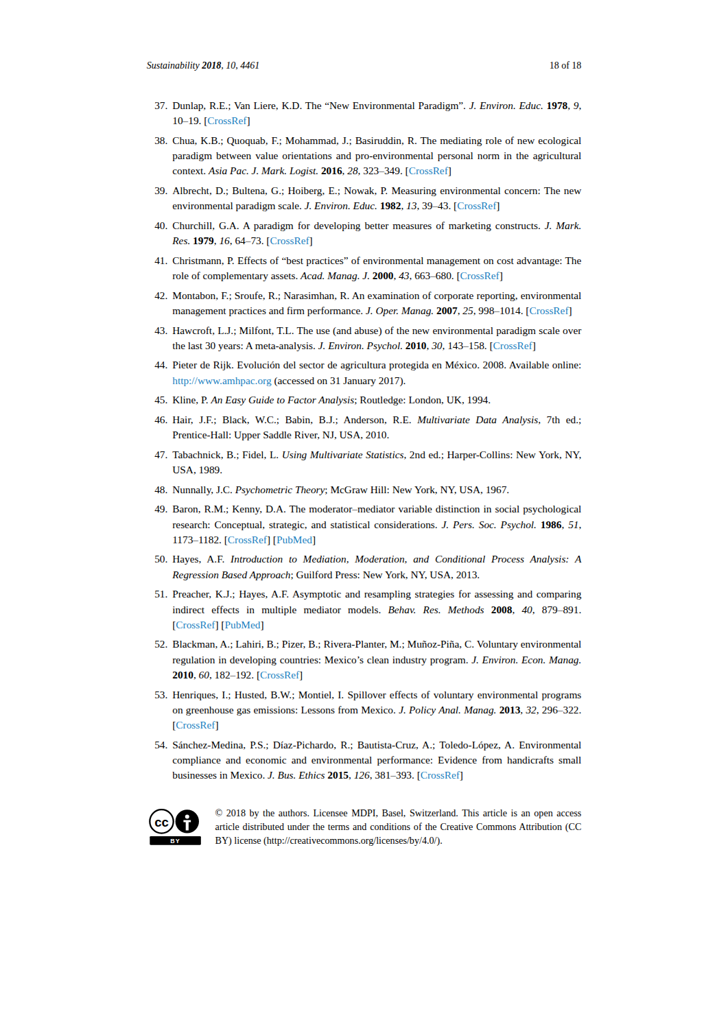Sustainability 2018, 10, 4461
18 of 18
Dunlap, R.E.; Van Liere, K.D. The “New Environmental Paradigm”. J. Environ. Educ. 1978, 9, 10–19. [CrossRef]
Chua, K.B.; Quoquab, F.; Mohammad, J.; Basiruddin, R. The mediating role of new ecological paradigm between value orientations and pro-environmental personal norm in the agricultural context. Asia Pac. J. Mark. Logist. 2016, 28, 323–349. [CrossRef]
Albrecht, D.; Bultena, G.; Hoiberg, E.; Nowak, P. Measuring environmental concern: The new environmental paradigm scale. J. Environ. Educ. 1982, 13, 39–43. [CrossRef]
Churchill, G.A. A paradigm for developing better measures of marketing constructs. J. Mark. Res. 1979, 16, 64–73. [CrossRef]
Christmann, P. Effects of “best practices” of environmental management on cost advantage: The role of complementary assets. Acad. Manag. J. 2000, 43, 663–680. [CrossRef]
Montabon, F.; Sroufe, R.; Narasimhan, R. An examination of corporate reporting, environmental management practices and firm performance. J. Oper. Manag. 2007, 25, 998–1014. [CrossRef]
Hawcroft, L.J.; Milfont, T.L. The use (and abuse) of the new environmental paradigm scale over the last 30 years: A meta-analysis. J. Environ. Psychol. 2010, 30, 143–158. [CrossRef]
Pieter de Rijk. Evolución del sector de agricultura protegida en México. 2008. Available online: http: //www.amhpac.org (accessed on 31 January 2017).
Kline, P. An Easy Guide to Factor Analysis; Routledge: London, UK, 1994.
Hair, J.F.; Black, W.C.; Babin, B.J.; Anderson, R.E. Multivariate Data Analysis, 7th ed.; Prentice-Hall: Upper Saddle River, NJ, USA, 2010.
Tabachnick, B.; Fidel, L. Using Multivariate Statistics, 2nd ed.; Harper-Collins: New York, NY, USA, 1989.
Nunnally, J.C. Psychometric Theory; McGraw Hill: New York, NY, USA, 1967.
Baron, R.M.; Kenny, D.A. The moderator–mediator variable distinction in social psychological research: Conceptual, strategic, and statistical considerations. J. Pers. Soc. Psychol. 1986, 51, 1173–1182. [CrossRef] [PubMed]
Hayes, A.F. Introduction to Mediation, Moderation, and Conditional Process Analysis: A Regression Based Approach; Guilford Press: New York, NY, USA, 2013.
Preacher, K.J.; Hayes, A.F. Asymptotic and resampling strategies for assessing and comparing indirect effects in multiple mediator models. Behav. Res. Methods 2008, 40, 879–891. [CrossRef] [PubMed]
Blackman, A.; Lahiri, B.; Pizer, B.; Rivera-Planter, M.; Muñoz-Piña, C. Voluntary environmental regulation in developing countries: Mexico’s clean industry program. J. Environ. Econ. Manag. 2010, 60, 182–192. [CrossRef]
Henriques, I.; Husted, B.W.; Montiel, I. Spillover effects of voluntary environmental programs on greenhouse gas emissions: Lessons from Mexico. J. Policy Anal. Manag. 2013, 32, 296–322. [CrossRef]
Sánchez-Medina, P.S.; Díaz-Pichardo, R.; Bautista-Cruz, A.; Toledo-López, A. Environmental compliance and economic and environmental performance: Evidence from handicrafts small businesses in Mexico. J. Bus. Ethics 2015, 126, 381–393. [CrossRef]
cc BY
© 2018 by the authors. Licensee MDPI, Basel, Switzerland. This article is an open access article distributed under the terms and conditions of the Creative Commons Attribution (CC BY) license (http://creativecommons.org/licenses/by/4.0/).